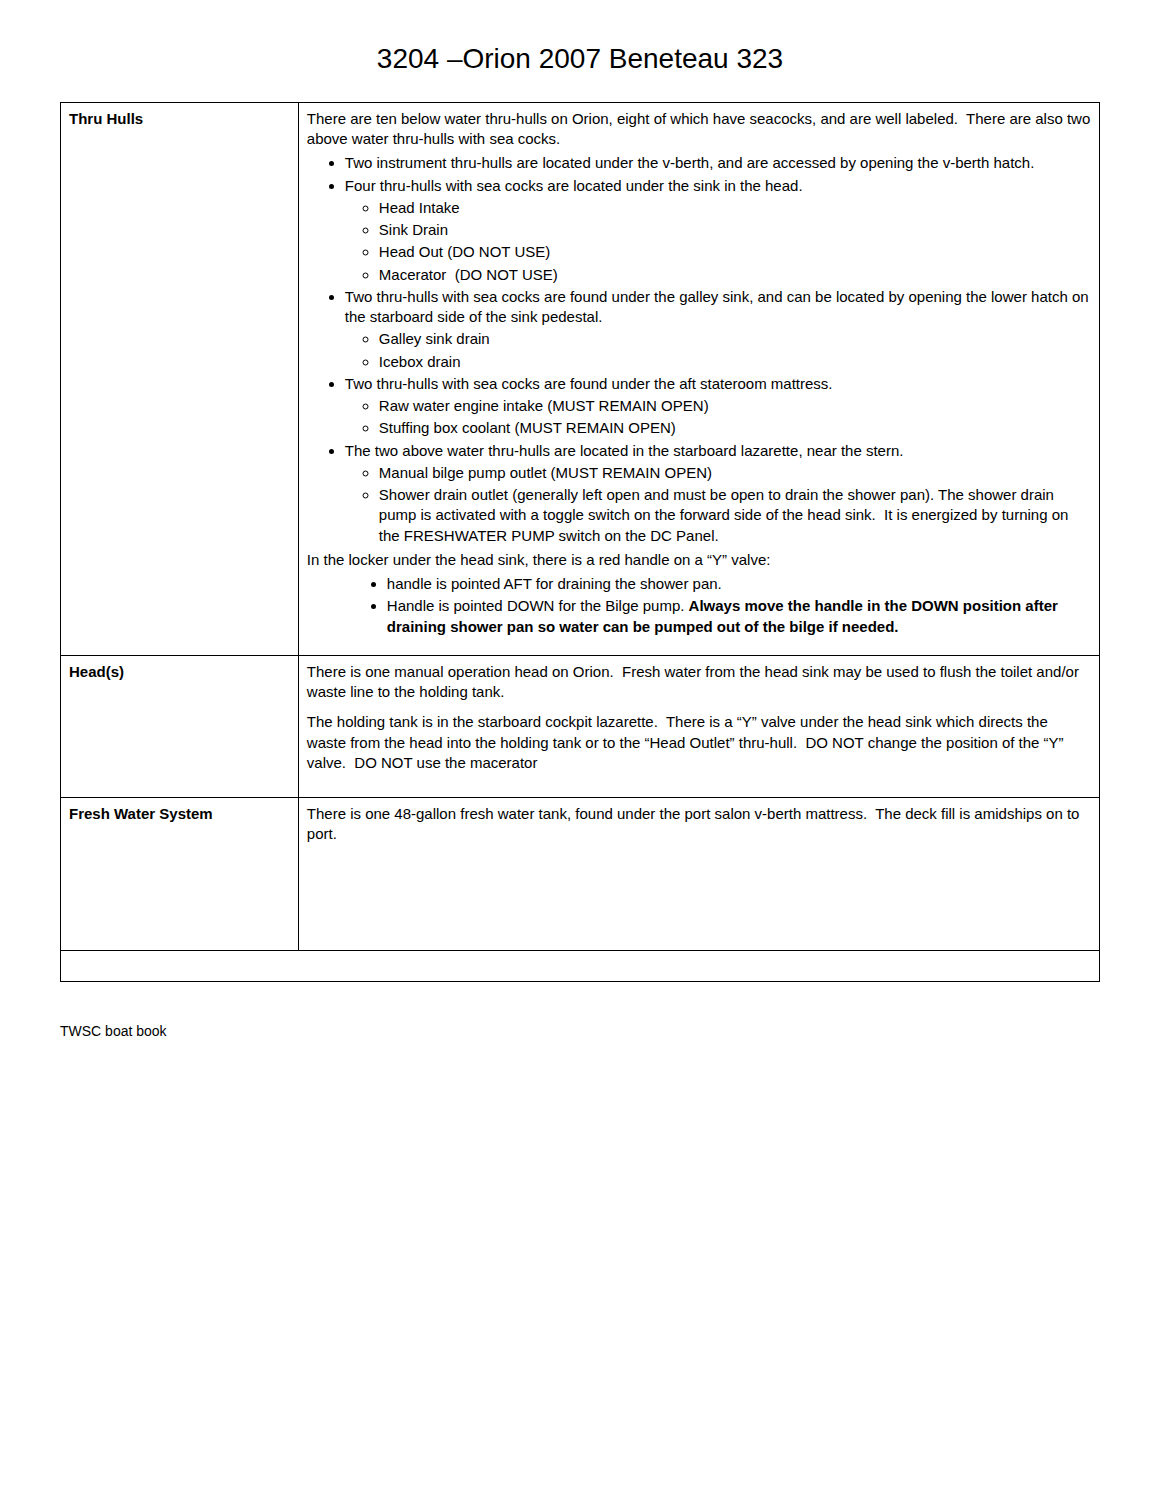3204 –Orion 2007 Beneteau 323
| Thru Hulls | There are ten below water thru-hulls on Orion, eight of which have seacocks, and are well labeled. There are also two above water thru-hulls with sea cocks. Two instrument thru-hulls are located under the v-berth, and are accessed by opening the v-berth hatch. Four thru-hulls with sea cocks are located under the sink in the head. Head Intake Sink Drain Head Out (DO NOT USE) Macerator (DO NOT USE) Two thru-hulls with sea cocks are found under the galley sink, and can be located by opening the lower hatch on the starboard side of the sink pedestal. Galley sink drain Icebox drain Two thru-hulls with sea cocks are found under the aft stateroom mattress. Raw water engine intake (MUST REMAIN OPEN) Stuffing box coolant (MUST REMAIN OPEN) The two above water thru-hulls are located in the starboard lazarette, near the stern. Manual bilge pump outlet (MUST REMAIN OPEN) Shower drain outlet (generally left open and must be open to drain the shower pan). The shower drain pump is activated with a toggle switch on the forward side of the head sink. It is energized by turning on the FRESHWATER PUMP switch on the DC Panel. In the locker under the head sink, there is a red handle on a “Y” valve: handle is pointed AFT for draining the shower pan. Handle is pointed DOWN for the Bilge pump. Always move the handle in the DOWN position after draining shower pan so water can be pumped out of the bilge if needed. |
| Head(s) | There is one manual operation head on Orion. Fresh water from the head sink may be used to flush the toilet and/or waste line to the holding tank. The holding tank is in the starboard cockpit lazarette. There is a “Y” valve under the head sink which directs the waste from the head into the holding tank or to the “Head Outlet” thru-hull. DO NOT change the position of the “Y” valve. DO NOT use the macerator |
| Fresh Water System | There is one 48-gallon fresh water tank, found under the port salon v-berth mattress. The deck fill is amidships on to port. |
TWSC boat book